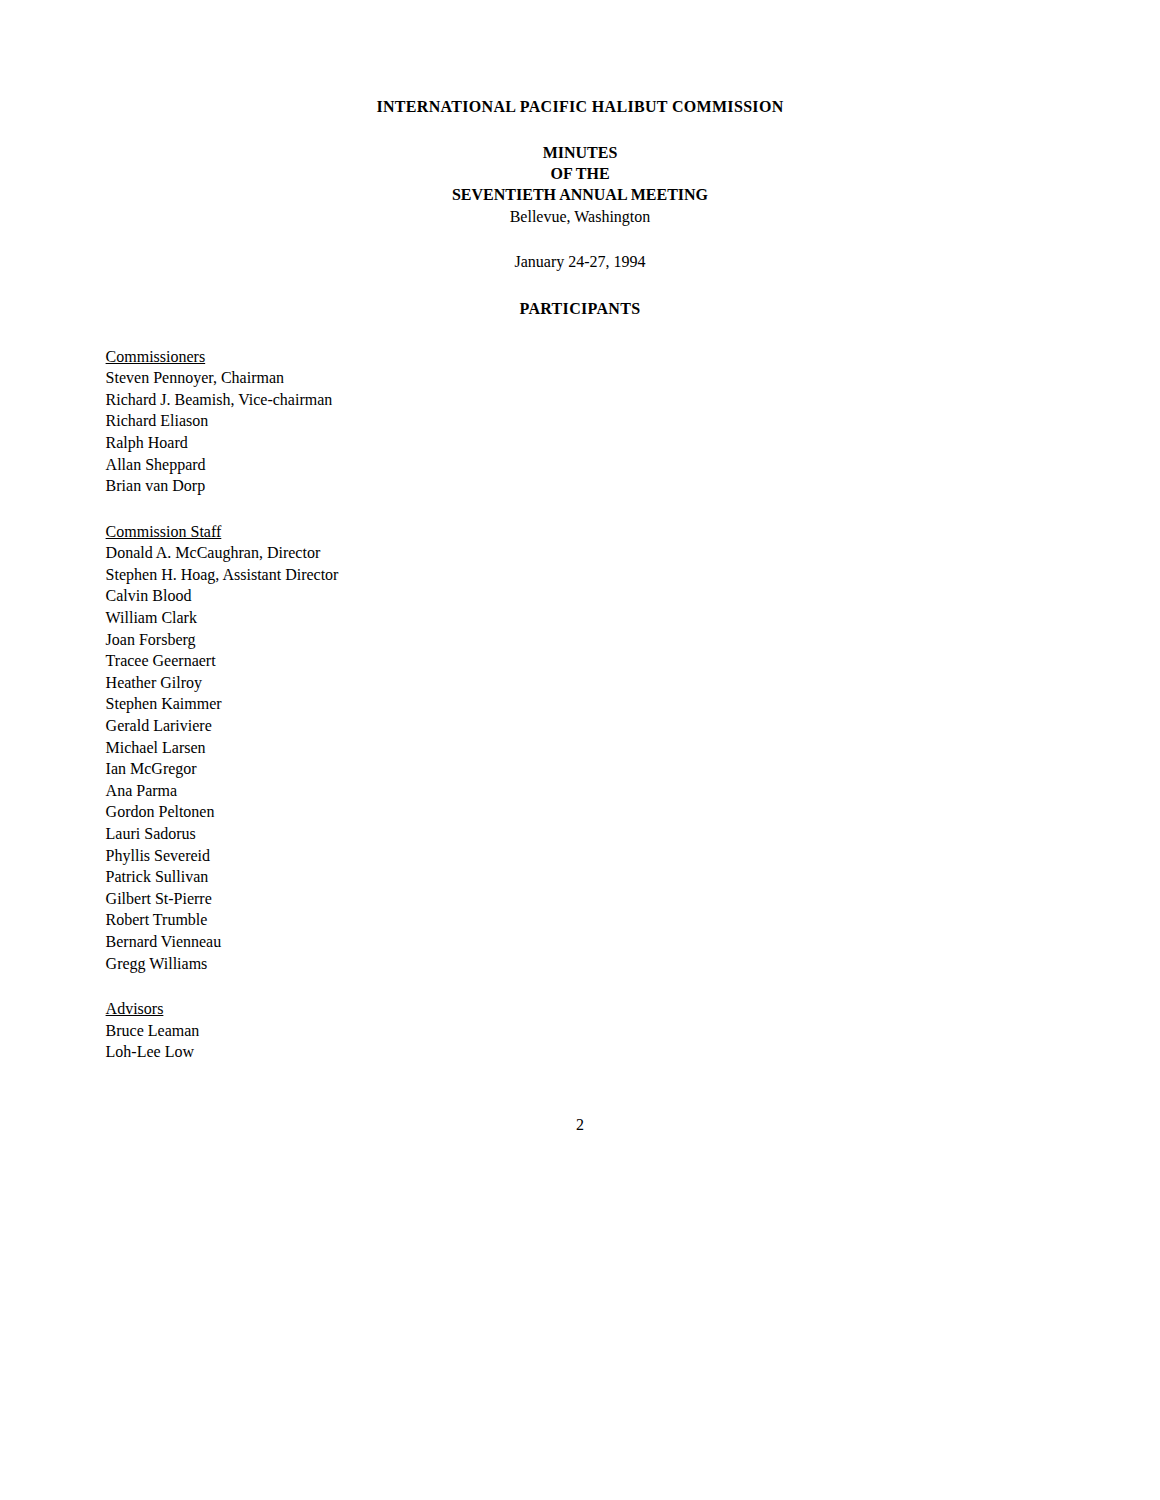INTERNATIONAL PACIFIC HALIBUT COMMISSION
MINUTES
OF THE
SEVENTIETH ANNUAL MEETING
Bellevue, Washington
January 24-27, 1994
PARTICIPANTS
Commissioners
Steven Pennoyer, Chairman
Richard J. Beamish, Vice-chairman
Richard Eliason
Ralph Hoard
Allan Sheppard
Brian van Dorp
Commission Staff
Donald A. McCaughran, Director
Stephen H. Hoag, Assistant Director
Calvin Blood
William Clark
Joan Forsberg
Tracee Geernaert
Heather Gilroy
Stephen Kaimmer
Gerald Lariviere
Michael Larsen
Ian McGregor
Ana Parma
Gordon Peltonen
Lauri Sadorus
Phyllis Severeid
Patrick Sullivan
Gilbert St-Pierre
Robert Trumble
Bernard Vienneau
Gregg Williams
Advisors
Bruce Leaman
Loh-Lee Low
2